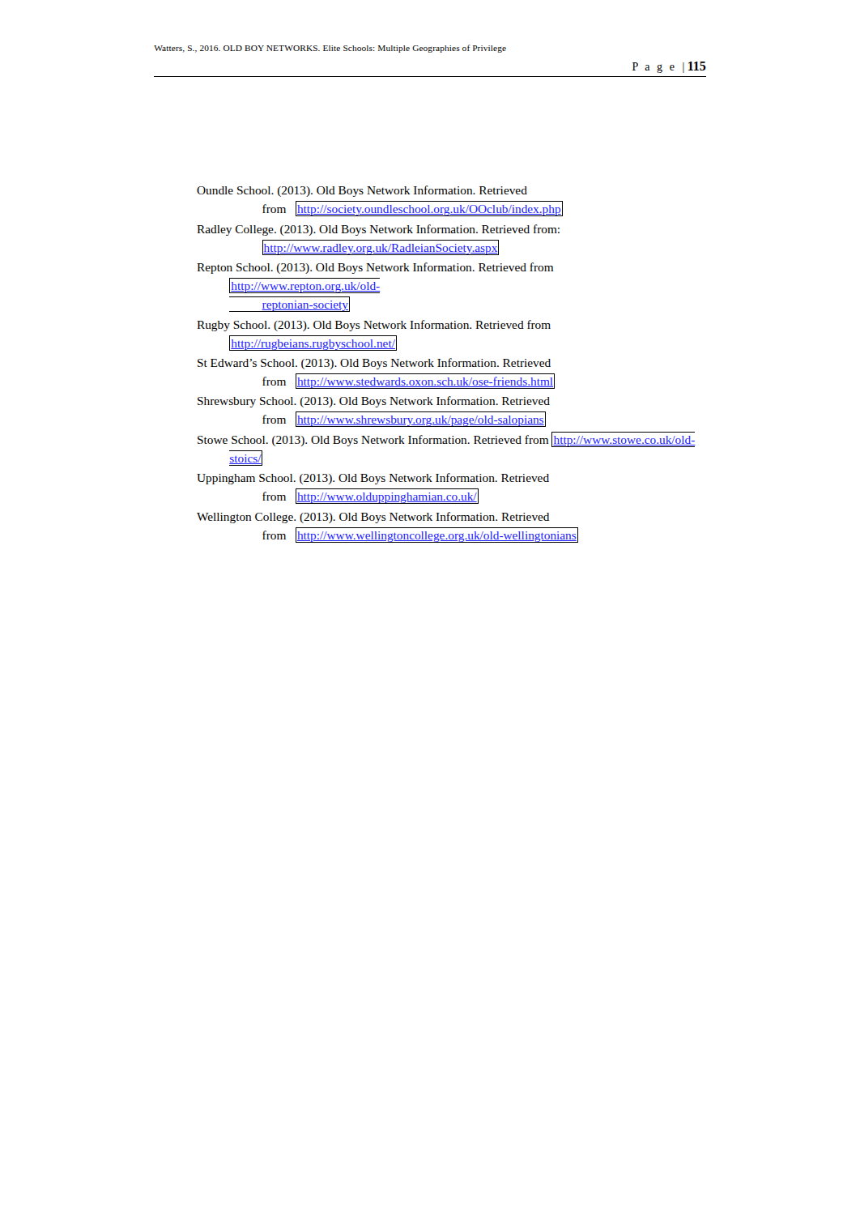Watters, S., 2016. OLD BOY NETWORKS. Elite Schools: Multiple Geographies of Privilege
P a g e | 115
Oundle School. (2013). Old Boys Network Information. Retrieved
from http://society.oundleschool.org.uk/OOclub/index.php
Radley College. (2013). Old Boys Network Information. Retrieved from:
http://www.radley.org.uk/RadleianSociety.aspx
Repton School. (2013). Old Boys Network Information. Retrieved from http://www.repton.org.uk/old-
reptonian-society
Rugby School. (2013). Old Boys Network Information. Retrieved from http://rugbeians.rugbyschool.net/
St Edward’s School. (2013). Old Boys Network Information. Retrieved
from http://www.stedwards.oxon.sch.uk/ose-friends.html
Shrewsbury School. (2013). Old Boys Network Information. Retrieved
from http://www.shrewsbury.org.uk/page/old-salopians
Stowe School. (2013). Old Boys Network Information. Retrieved from http://www.stowe.co.uk/old-stoics/
Uppingham School. (2013). Old Boys Network Information. Retrieved
from http://www.olduppinghamian.co.uk/
Wellington College. (2013). Old Boys Network Information. Retrieved
from http://www.wellingtoncollege.org.uk/old-wellingtonians